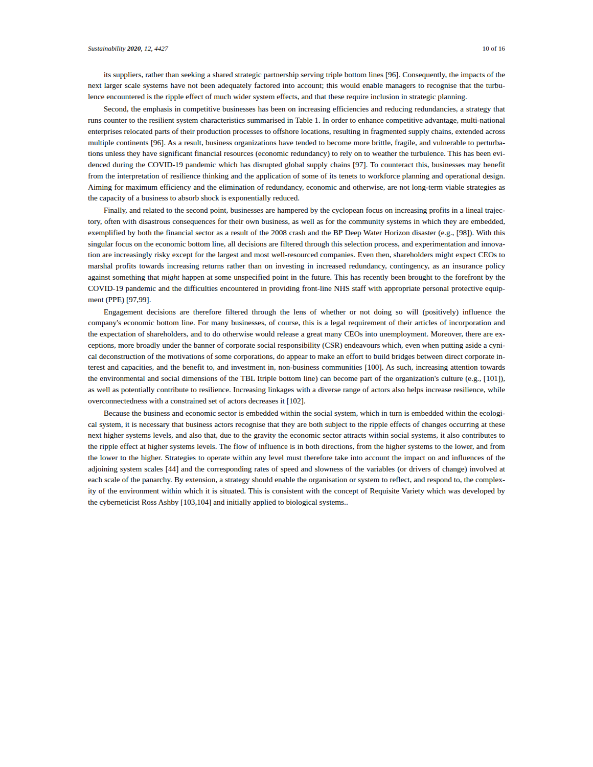Sustainability 2020, 12, 4427 10 of 16
its suppliers, rather than seeking a shared strategic partnership serving triple bottom lines [96]. Consequently, the impacts of the next larger scale systems have not been adequately factored into account; this would enable managers to recognise that the turbulence encountered is the ripple effect of much wider system effects, and that these require inclusion in strategic planning.
Second, the emphasis in competitive businesses has been on increasing efficiencies and reducing redundancies, a strategy that runs counter to the resilient system characteristics summarised in Table 1. In order to enhance competitive advantage, multi-national enterprises relocated parts of their production processes to offshore locations, resulting in fragmented supply chains, extended across multiple continents [96]. As a result, business organizations have tended to become more brittle, fragile, and vulnerable to perturbations unless they have significant financial resources (economic redundancy) to rely on to weather the turbulence. This has been evidenced during the COVID-19 pandemic which has disrupted global supply chains [97]. To counteract this, businesses may benefit from the interpretation of resilience thinking and the application of some of its tenets to workforce planning and operational design. Aiming for maximum efficiency and the elimination of redundancy, economic and otherwise, are not long-term viable strategies as the capacity of a business to absorb shock is exponentially reduced.
Finally, and related to the second point, businesses are hampered by the cyclopean focus on increasing profits in a lineal trajectory, often with disastrous consequences for their own business, as well as for the community systems in which they are embedded, exemplified by both the financial sector as a result of the 2008 crash and the BP Deep Water Horizon disaster (e.g., [98]). With this singular focus on the economic bottom line, all decisions are filtered through this selection process, and experimentation and innovation are increasingly risky except for the largest and most well-resourced companies. Even then, shareholders might expect CEOs to marshal profits towards increasing returns rather than on investing in increased redundancy, contingency, as an insurance policy against something that might happen at some unspecified point in the future. This has recently been brought to the forefront by the COVID-19 pandemic and the difficulties encountered in providing front-line NHS staff with appropriate personal protective equipment (PPE) [97,99].
Engagement decisions are therefore filtered through the lens of whether or not doing so will (positively) influence the company's economic bottom line. For many businesses, of course, this is a legal requirement of their articles of incorporation and the expectation of shareholders, and to do otherwise would release a great many CEOs into unemployment. Moreover, there are exceptions, more broadly under the banner of corporate social responsibility (CSR) endeavours which, even when putting aside a cynical deconstruction of the motivations of some corporations, do appear to make an effort to build bridges between direct corporate interest and capacities, and the benefit to, and investment in, non-business communities [100]. As such, increasing attention towards the environmental and social dimensions of the TBL Itriple bottom line) can become part of the organization's culture (e.g., [101]), as well as potentially contribute to resilience. Increasing linkages with a diverse range of actors also helps increase resilience, while overconnectedness with a constrained set of actors decreases it [102].
Because the business and economic sector is embedded within the social system, which in turn is embedded within the ecological system, it is necessary that business actors recognise that they are both subject to the ripple effects of changes occurring at these next higher systems levels, and also that, due to the gravity the economic sector attracts within social systems, it also contributes to the ripple effect at higher systems levels. The flow of influence is in both directions, from the higher systems to the lower, and from the lower to the higher. Strategies to operate within any level must therefore take into account the impact on and influences of the adjoining system scales [44] and the corresponding rates of speed and slowness of the variables (or drivers of change) involved at each scale of the panarchy. By extension, a strategy should enable the organisation or system to reflect, and respond to, the complexity of the environment within which it is situated. This is consistent with the concept of Requisite Variety which was developed by the cyberneticist Ross Ashby [103,104] and initially applied to biological systems..